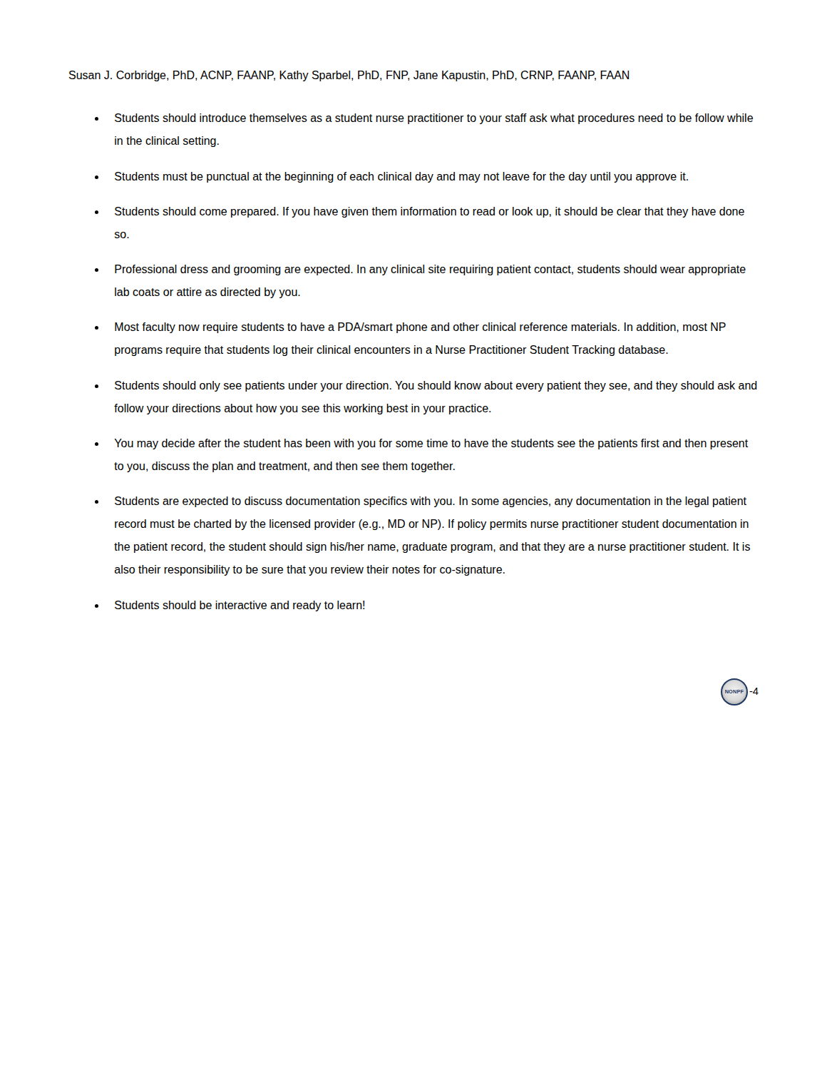Susan J. Corbridge, PhD, ACNP, FAANP, Kathy Sparbel, PhD, FNP, Jane Kapustin, PhD, CRNP, FAANP, FAAN
Students should introduce themselves as a student nurse practitioner to your staff ask what procedures need to be follow while in the clinical setting.
Students must be punctual at the beginning of each clinical day and may not leave for the day until you approve it.
Students should come prepared. If you have given them information to read or look up, it should be clear that they have done so.
Professional dress and grooming are expected. In any clinical site requiring patient contact, students should wear appropriate lab coats or attire as directed by you.
Most faculty now require students to have a PDA/smart phone and other clinical reference materials. In addition, most NP programs require that students log their clinical encounters in a Nurse Practitioner Student Tracking database.
Students should only see patients under your direction. You should know about every patient they see, and they should ask and follow your directions about how you see this working best in your practice.
You may decide after the student has been with you for some time to have the students see the patients first and then present to you, discuss the plan and treatment, and then see them together.
Students are expected to discuss documentation specifics with you. In some agencies, any documentation in the legal patient record must be charted by the licensed provider (e.g., MD or NP). If policy permits nurse practitioner student documentation in the patient record, the student should sign his/her name, graduate program, and that they are a nurse practitioner student. It is also their responsibility to be sure that you review their notes for co-signature.
Students should be interactive and ready to learn!
-4